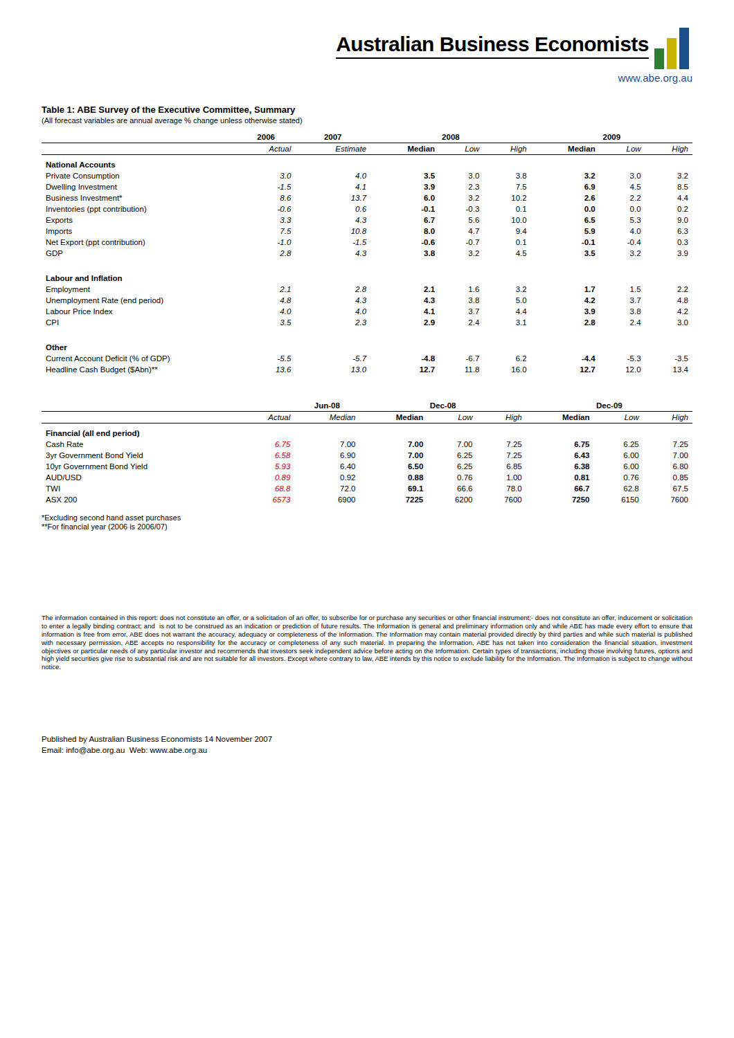Australian Business Economists
www.abe.org.au
Table 1: ABE Survey of the Executive Committee, Summary
(All forecast variables are annual average % change unless otherwise stated)
| | 2006 | 2007 | 2008 | 2009 |
| --- | --- | --- | --- | --- |
| | Actual | Estimate | Median | Low | High | Median | Low | High |
| National Accounts |
| Private Consumption | 3.0 | 4.0 | 3.5 | 3.0 | 3.8 | 3.2 | 3.0 | 3.2 |
| Dwelling Investment | -1.5 | 4.1 | 3.9 | 2.3 | 7.5 | 6.9 | 4.5 | 8.5 |
| Business Investment* | 8.6 | 13.7 | 6.0 | 3.2 | 10.2 | 2.6 | 2.2 | 4.4 |
| Inventories (ppt contribution) | -0.6 | 0.6 | -0.1 | -0.3 | 0.1 | 0.0 | 0.0 | 0.2 |
| Exports | 3.3 | 4.3 | 6.7 | 5.6 | 10.0 | 6.5 | 5.3 | 9.0 |
| Imports | 7.5 | 10.8 | 8.0 | 4.7 | 9.4 | 5.9 | 4.0 | 6.3 |
| Net Export (ppt contribution) | -1.0 | -1.5 | -0.6 | -0.7 | 0.1 | -0.1 | -0.4 | 0.3 |
| GDP | 2.8 | 4.3 | 3.8 | 3.2 | 4.5 | 3.5 | 3.2 | 3.9 |
| Labour and Inflation |
| Employment | 2.1 | 2.8 | 2.1 | 1.6 | 3.2 | 1.7 | 1.5 | 2.2 |
| Unemployment Rate (end period) | 4.8 | 4.3 | 4.3 | 3.8 | 5.0 | 4.2 | 3.7 | 4.8 |
| Labour Price Index | 4.0 | 4.0 | 4.1 | 3.7 | 4.4 | 3.9 | 3.8 | 4.2 |
| CPI | 3.5 | 2.3 | 2.9 | 2.4 | 3.1 | 2.8 | 2.4 | 3.0 |
| Other |
| Current Account Deficit (% of GDP) | -5.5 | -5.7 | -4.8 | -6.7 | 6.2 | -4.4 | -5.3 | -3.5 |
| Headline Cash Budget ($Abn)** | 13.6 | 13.0 | 12.7 | 11.8 | 16.0 | 12.7 | 12.0 | 13.4 |
| | | Jun-08 | Dec-08 | Dec-09 |
| --- | --- | --- | --- | --- |
| | Actual | Median | Median | Low | High | Median | Low | High |
| Financial (all end period) |
| Cash Rate | 6.75 | 7.00 | 7.00 | 7.00 | 7.25 | 6.75 | 6.25 | 7.25 |
| 3yr Government Bond Yield | 6.58 | 6.90 | 7.00 | 6.25 | 7.25 | 6.43 | 6.00 | 7.00 |
| 10yr Government Bond Yield | 5.93 | 6.40 | 6.50 | 6.25 | 6.85 | 6.38 | 6.00 | 6.80 |
| AUD/USD | 0.89 | 0.92 | 0.88 | 0.76 | 1.00 | 0.81 | 0.76 | 0.85 |
| TWI | 68.8 | 72.0 | 69.1 | 66.6 | 78.0 | 66.7 | 62.8 | 67.5 |
| ASX 200 | 6573 | 6900 | 7225 | 6200 | 7600 | 7250 | 6150 | 7600 |
*Excluding second hand asset purchases
**For financial year (2006 is 2006/07)
The information contained in this report: does not constitute an offer, or a solicitation of an offer, to subscribe for or purchase any securities or other financial instrument;· does not constitute an offer, inducement or solicitation to enter a legally binding contract; and is not to be construed as an indication or prediction of future results. The Information is general and preliminary information only and while ABE has made every effort to ensure that information is free from error, ABE does not warrant the accuracy, adequacy or completeness of the Information. The Information may contain material provided directly by third parties and while such material is published with necessary permission, ABE accepts no responsibility for the accuracy or completeness of any such material. In preparing the Information, ABE has not taken into consideration the financial situation, investment objectives or particular needs of any particular investor and recommends that investors seek independent advice before acting on the Information. Certain types of transactions, including those involving futures, options and high yield securities give rise to substantial risk and are not suitable for all investors. Except where contrary to law, ABE intends by this notice to exclude liability for the Information. The Information is subject to change without notice.
Published by Australian Business Economists 14 November 2007
Email: info@abe.org.au Web: www.abe.org.au